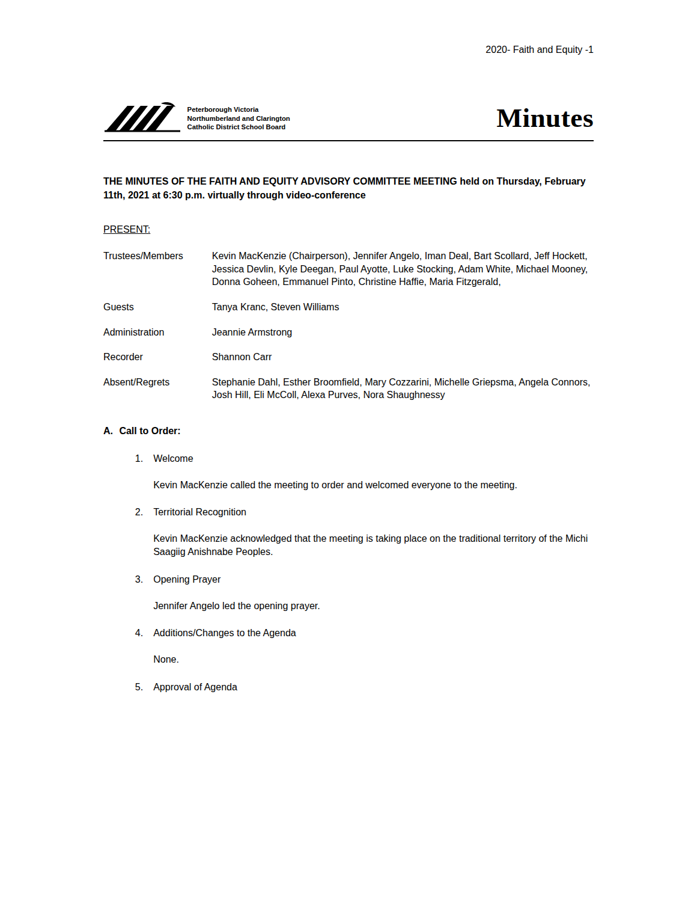2020- Faith and Equity -1
Peterborough Victoria
Northumberland and Clarington
Catholic District School Board
Minutes
THE MINUTES OF THE FAITH AND EQUITY ADVISORY COMMITTEE MEETING held on Thursday, February 11th, 2021 at 6:30 p.m. virtually through video-conference
PRESENT:
| Trustees/Members | Kevin MacKenzie (Chairperson), Jennifer Angelo, Iman Deal, Bart Scollard, Jeff Hockett, Jessica Devlin, Kyle Deegan, Paul Ayotte, Luke Stocking, Adam White, Michael Mooney, Donna Goheen, Emmanuel Pinto, Christine Haffie, Maria Fitzgerald, |
| Guests | Tanya Kranc, Steven Williams |
| Administration | Jeannie Armstrong |
| Recorder | Shannon Carr |
| Absent/Regrets | Stephanie Dahl, Esther Broomfield, Mary Cozzarini, Michelle Griepsma, Angela Connors, Josh Hill, Eli McColl, Alexa Purves, Nora Shaughnessy |
A. Call to Order:
1. Welcome
Kevin MacKenzie called the meeting to order and welcomed everyone to the meeting.
2. Territorial Recognition
Kevin MacKenzie acknowledged that the meeting is taking place on the traditional territory of the Michi Saagiig Anishnabe Peoples.
3. Opening Prayer
Jennifer Angelo led the opening prayer.
4. Additions/Changes to the Agenda
None.
5. Approval of Agenda